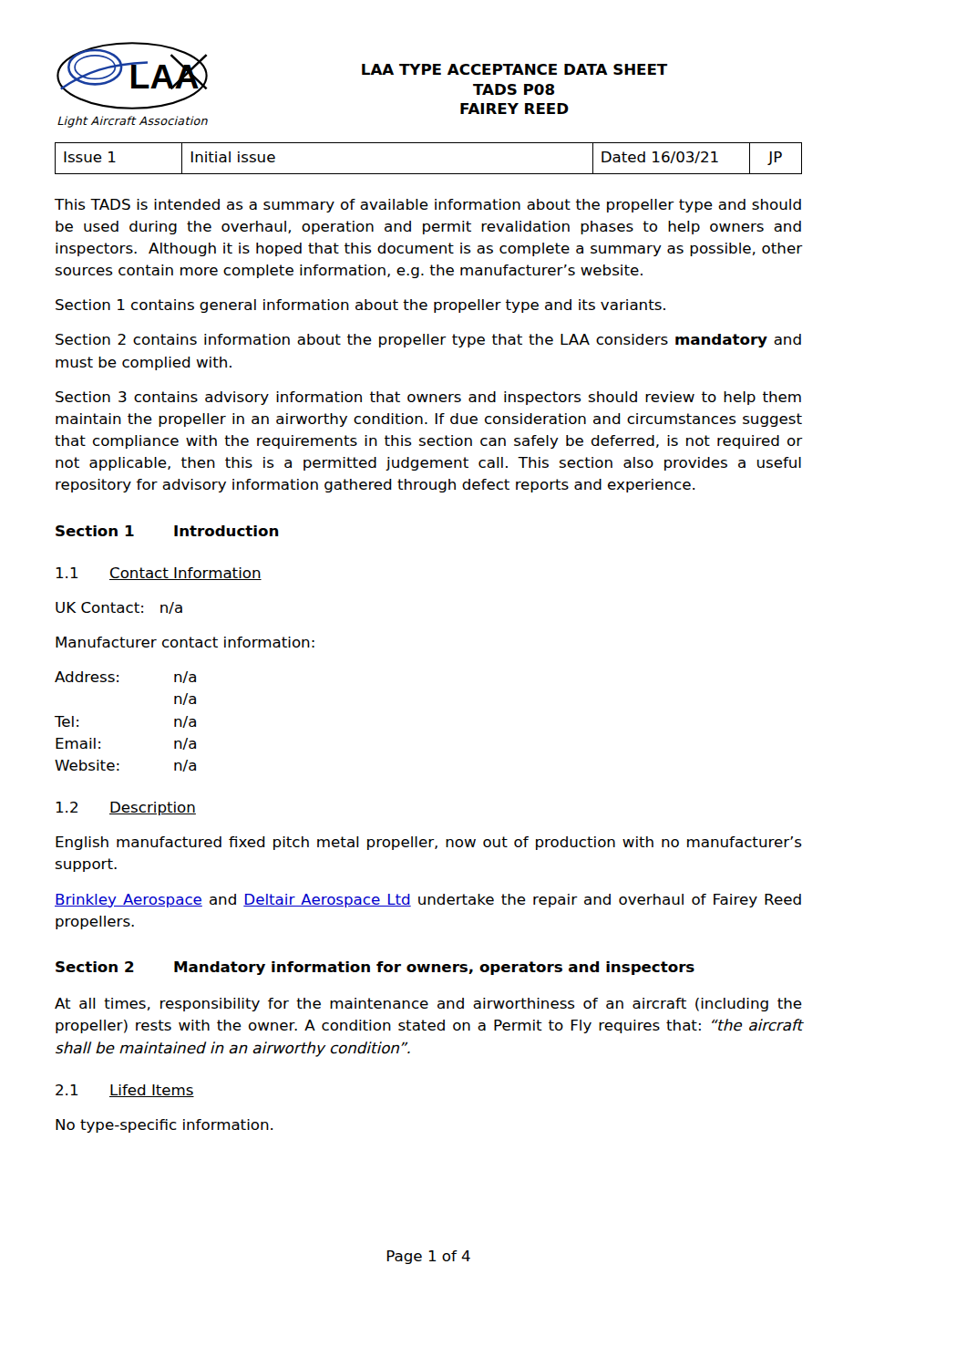LAA
Light Aircraft Association
LAA TYPE ACCEPTANCE DATA SHEET
TADS P08
FAIREY REED
| Issue 1 | Initial issue | Dated 16/03/21 | JP |
This TADS is intended as a summary of available information about the propeller type and should be used during the overhaul, operation and permit revalidation phases to help owners and inspectors. Although it is hoped that this document is as complete a summary as possible, other sources contain more complete information, e.g. the manufacturer’s website.
Section 1 contains general information about the propeller type and its variants.
Section 2 contains information about the propeller type that the LAA considers mandatory and must be complied with.
Section 3 contains advisory information that owners and inspectors should review to help them maintain the propeller in an airworthy condition. If due consideration and circumstances suggest that compliance with the requirements in this section can safely be deferred, is not required or not applicable, then this is a permitted judgement call. This section also provides a useful repository for advisory information gathered through defect reports and experience.
Section 1 Introduction
1.1 Contact Information
UK Contact: n/a
Manufacturer contact information:
Address: n/a
n/a
Tel: n/a
Email: n/a
Website: n/a
1.2 Description
English manufactured fixed pitch metal propeller, now out of production with no manufacturer’s support.
Brinkley Aerospace and Deltair Aerospace Ltd undertake the repair and overhaul of Fairey Reed propellers.
Section 2 Mandatory information for owners, operators and inspectors
At all times, responsibility for the maintenance and airworthiness of an aircraft (including the propeller) rests with the owner. A condition stated on a Permit to Fly requires that: “the aircraft shall be maintained in an airworthy condition”.
2.1 Lifed Items
No type-specific information.
Page 1 of 4